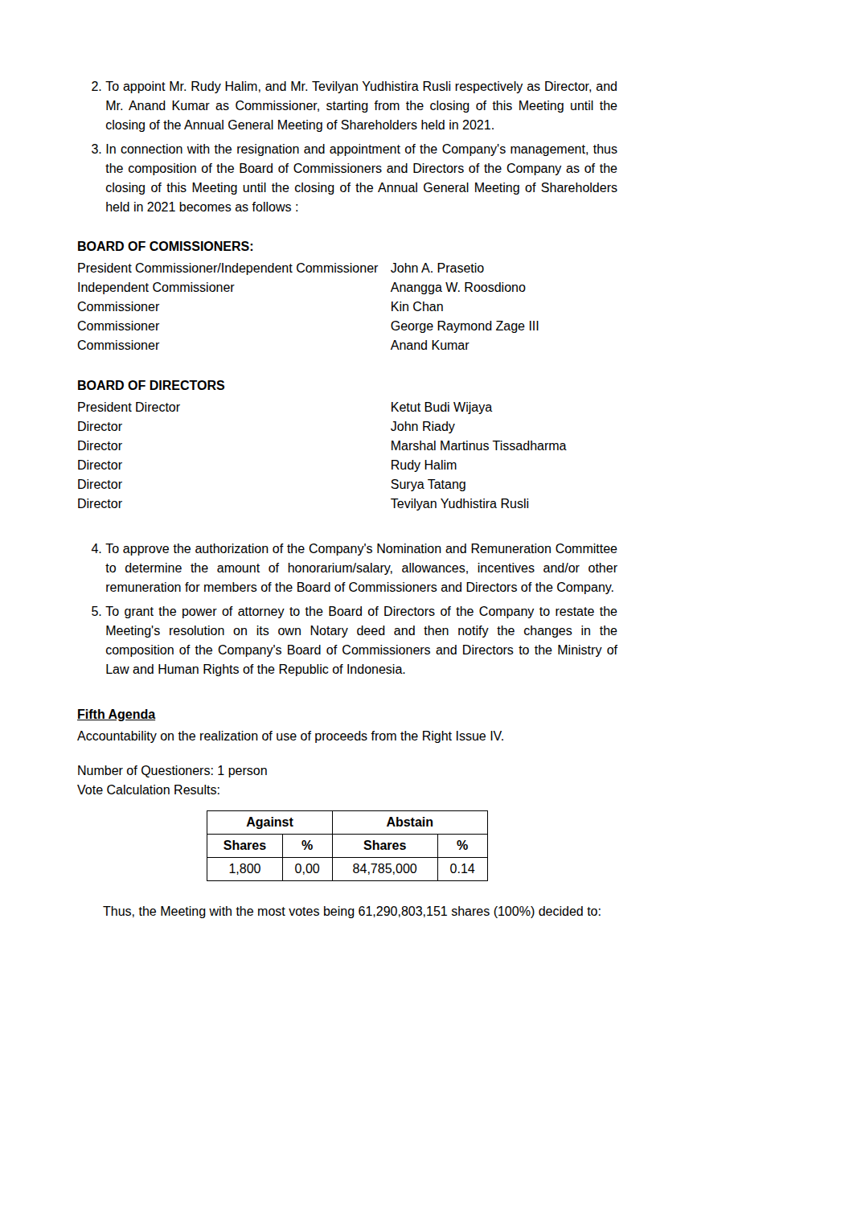To appoint Mr. Rudy Halim, and Mr. Tevilyan Yudhistira Rusli respectively as Director, and Mr. Anand Kumar as Commissioner, starting from the closing of this Meeting until the closing of the Annual General Meeting of Shareholders held in 2021.
In connection with the resignation and appointment of the Company's management, thus the composition of the Board of Commissioners and Directors of the Company as of the closing of this Meeting until the closing of the Annual General Meeting of Shareholders held in 2021 becomes as follows :
Board of Comissioners:
| President Commissioner/Independent Commissioner | John A. Prasetio |
| Independent Commissioner | Anangga W. Roosdiono |
| Commissioner | Kin Chan |
| Commissioner | George Raymond Zage III |
| Commissioner | Anand Kumar |
Board of Directors
| President Director | Ketut Budi Wijaya |
| Director | John Riady |
| Director | Marshal Martinus Tissadharma |
| Director | Rudy Halim |
| Director | Surya Tatang |
| Director | Tevilyan Yudhistira Rusli |
To approve the authorization of the Company's Nomination and Remuneration Committee to determine the amount of honorarium/salary, allowances, incentives and/or other remuneration for members of the Board of Commissioners and Directors of the Company.
To grant the power of attorney to the Board of Directors of the Company to restate the Meeting's resolution on its own Notary deed and then notify the changes in the composition of the Company's Board of Commissioners and Directors to the Ministry of Law and Human Rights of the Republic of Indonesia.
Fifth Agenda
Accountability on the realization of use of proceeds from the Right Issue IV.
Number of Questioners: 1 person
Vote Calculation Results:
| Against | Abstain |
| --- | --- |
| Shares | % | Shares | % |
| 1,800 | 0,00 | 84,785,000 | 0.14 |
Thus, the Meeting with the most votes being 61,290,803,151 shares (100%) decided to: